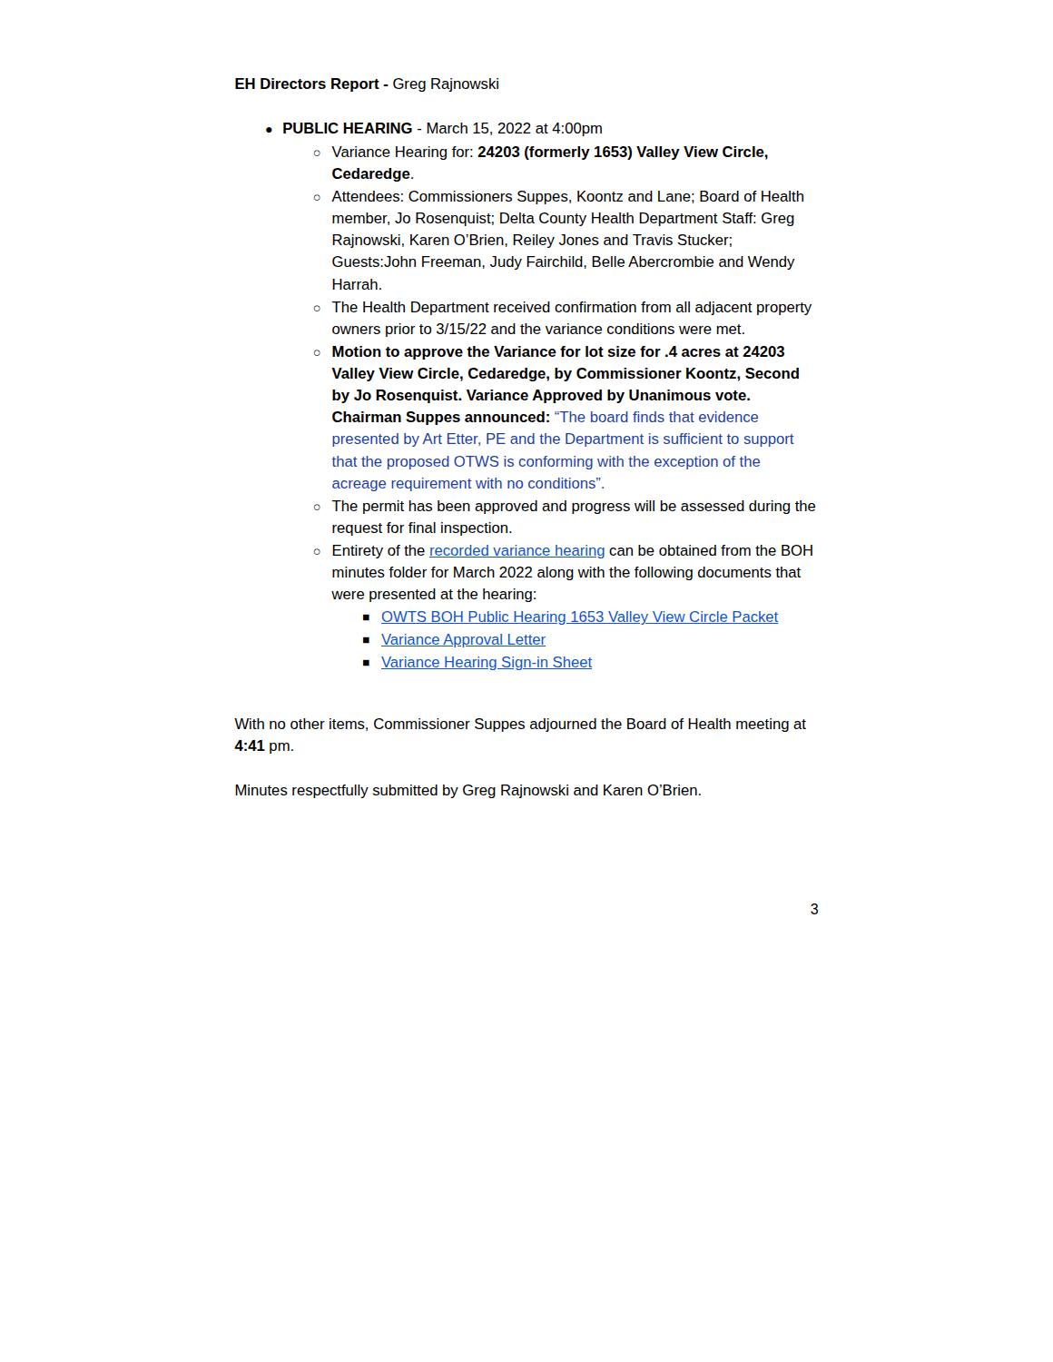EH Directors Report - Greg Rajnowski
PUBLIC HEARING - March 15, 2022 at 4:00pm
Variance Hearing for: 24203 (formerly 1653) Valley View Circle, Cedaredge.
Attendees: Commissioners Suppes, Koontz and Lane; Board of Health member, Jo Rosenquist; Delta County Health Department Staff: Greg Rajnowski, Karen O’Brien, Reiley Jones and Travis Stucker; Guests:John Freeman, Judy Fairchild, Belle Abercrombie and Wendy Harrah.
The Health Department received confirmation from all adjacent property owners prior to 3/15/22 and the variance conditions were met.
Motion to approve the Variance for lot size for .4 acres at 24203 Valley View Circle, Cedaredge, by Commissioner Koontz, Second by Jo Rosenquist. Variance Approved by Unanimous vote. Chairman Suppes announced: “The board finds that evidence presented by Art Etter, PE and the Department is sufficient to support that the proposed OTWS is conforming with the exception of the acreage requirement with no conditions”.
The permit has been approved and progress will be assessed during the request for final inspection.
Entirety of the recorded variance hearing can be obtained from the BOH minutes folder for March 2022 along with the following documents that were presented at the hearing:
OWTS BOH Public Hearing 1653 Valley View Circle Packet
Variance Approval Letter
Variance Hearing Sign-in Sheet
With no other items, Commissioner Suppes adjourned the Board of Health meeting at 4:41 pm.
Minutes respectfully submitted by Greg Rajnowski and Karen O’Brien.
3